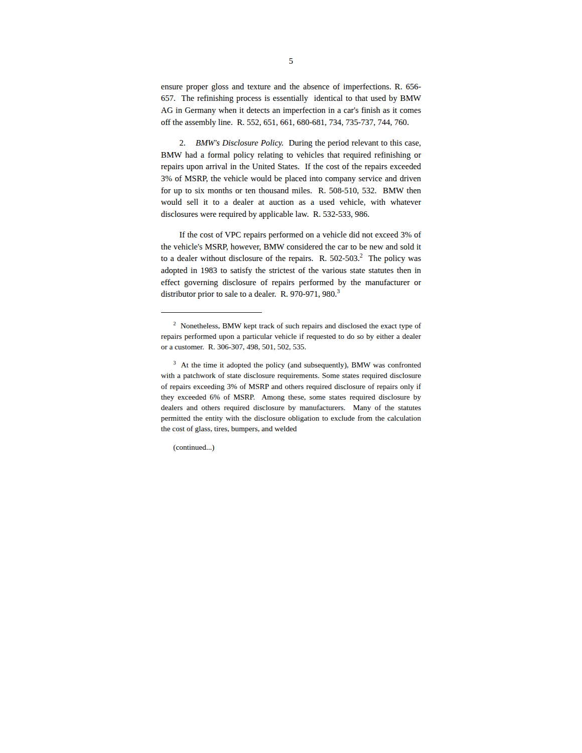5
ensure proper gloss and texture and the absence of imperfections. R. 656-657. The refinishing process is essentially identical to that used by BMW AG in Germany when it detects an imperfection in a car's finish as it comes off the assembly line. R. 552, 651, 661, 680-681, 734, 735-737, 744, 760.
2. BMW's Disclosure Policy. During the period relevant to this case, BMW had a formal policy relating to vehicles that required refinishing or repairs upon arrival in the United States. If the cost of the repairs exceeded 3% of MSRP, the vehicle would be placed into company service and driven for up to six months or ten thousand miles. R. 508-510, 532. BMW then would sell it to a dealer at auction as a used vehicle, with whatever disclosures were required by applicable law. R. 532-533, 986.
If the cost of VPC repairs performed on a vehicle did not exceed 3% of the vehicle's MSRP, however, BMW considered the car to be new and sold it to a dealer without disclosure of the repairs. R. 502-503.2 The policy was adopted in 1983 to satisfy the strictest of the various state statutes then in effect governing disclosure of repairs performed by the manufacturer or distributor prior to sale to a dealer. R. 970-971, 980.3
2 Nonetheless, BMW kept track of such repairs and disclosed the exact type of repairs performed upon a particular vehicle if requested to do so by either a dealer or a customer. R. 306-307, 498, 501, 502, 535.
3 At the time it adopted the policy (and subsequently), BMW was confronted with a patchwork of state disclosure requirements. Some states required disclosure of repairs exceeding 3% of MSRP and others required disclosure of repairs only if they exceeded 6% of MSRP. Among these, some states required disclosure by dealers and others required disclosure by manufacturers. Many of the statutes permitted the entity with the disclosure obligation to exclude from the calculation the cost of glass, tires, bumpers, and welded
(continued...)